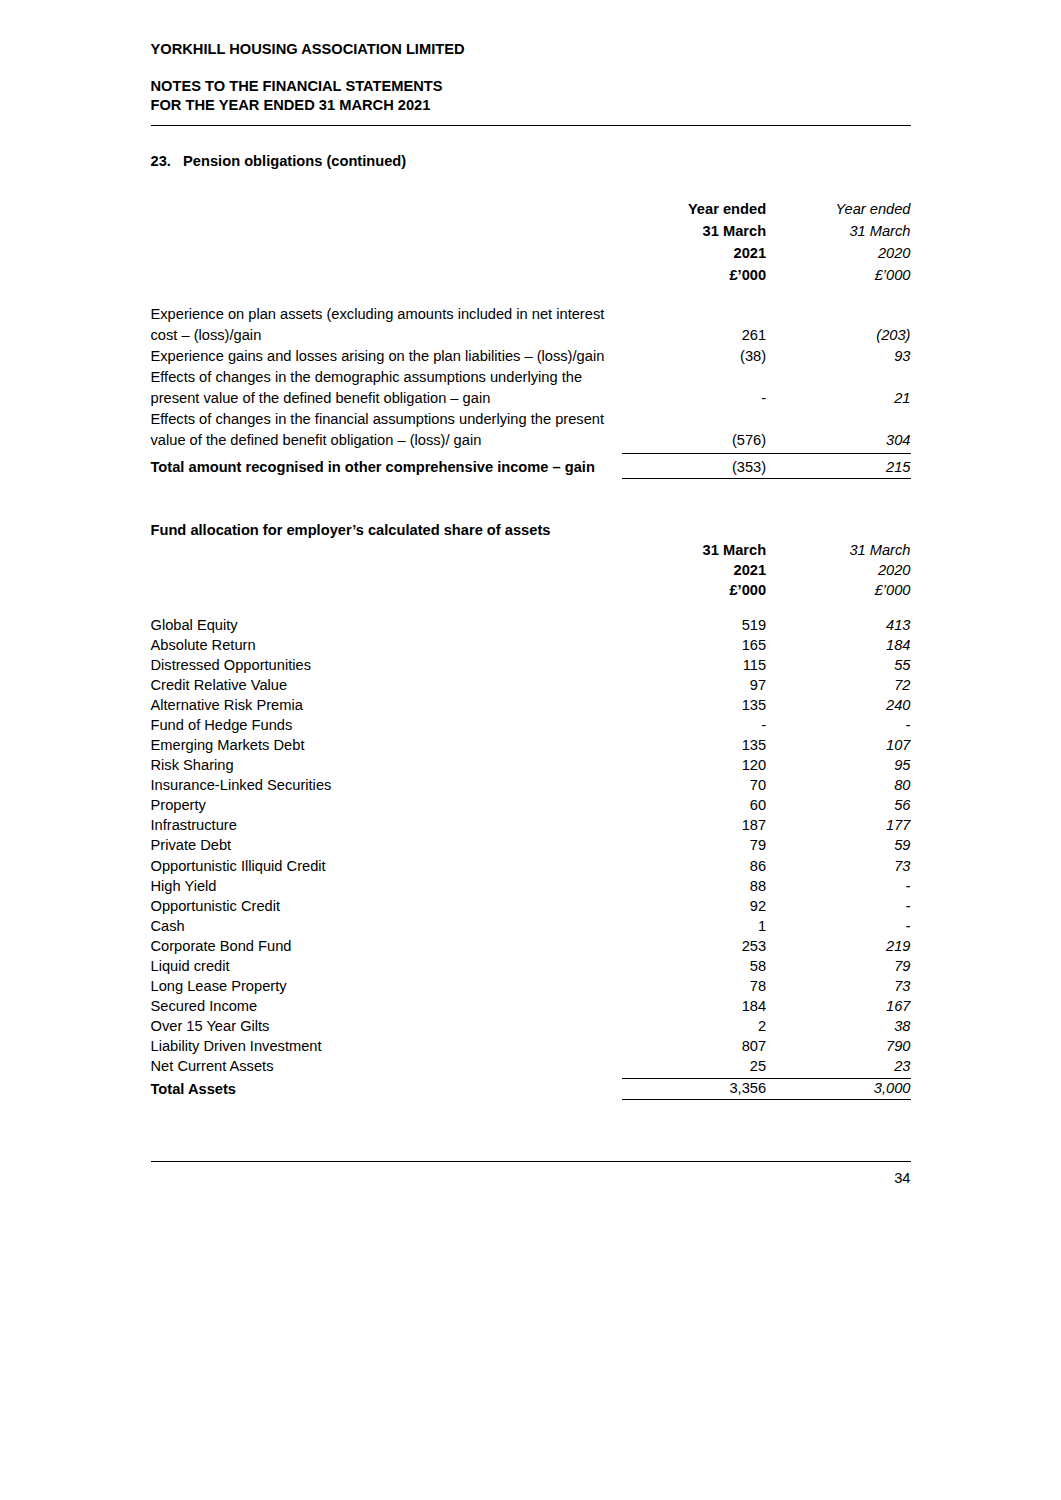YORKHILL HOUSING ASSOCIATION LIMITED
NOTES TO THE FINANCIAL STATEMENTS
FOR THE YEAR ENDED 31 MARCH 2021
23. Pension obligations (continued)
| | Year ended | Year ended |
| | 31 March | 31 March |
| | 2021 | 2020 |
| | £’000 | £’000 |
| Experience on plan assets (excluding amounts included in net interest | | |
| cost – (loss)/gain | 261 | (203) |
| Experience gains and losses arising on the plan liabilities – (loss)/gain | (38) | 93 |
| Effects of changes in the demographic assumptions underlying the | | |
| present value of the defined benefit obligation – gain | - | 21 |
| Effects of changes in the financial assumptions underlying the present | | |
| value of the defined benefit obligation – (loss)/ gain | (576) | 304 |
| Total amount recognised in other comprehensive income – gain | (353) | 215 |
Fund allocation for employer’s calculated share of assets
| | 31 March | 31 March |
| | 2021 | 2020 |
| | £’000 | £’000 |
| Global Equity | 519 | 413 |
| Absolute Return | 165 | 184 |
| Distressed Opportunities | 115 | 55 |
| Credit Relative Value | 97 | 72 |
| Alternative Risk Premia | 135 | 240 |
| Fund of Hedge Funds | - | - |
| Emerging Markets Debt | 135 | 107 |
| Risk Sharing | 120 | 95 |
| Insurance-Linked Securities | 70 | 80 |
| Property | 60 | 56 |
| Infrastructure | 187 | 177 |
| Private Debt | 79 | 59 |
| Opportunistic Illiquid Credit | 86 | 73 |
| High Yield | 88 | - |
| Opportunistic Credit | 92 | - |
| Cash | 1 | - |
| Corporate Bond Fund | 253 | 219 |
| Liquid credit | 58 | 79 |
| Long Lease Property | 78 | 73 |
| Secured Income | 184 | 167 |
| Over 15 Year Gilts | 2 | 38 |
| Liability Driven Investment | 807 | 790 |
| Net Current Assets | 25 | 23 |
| Total Assets | 3,356 | 3,000 |
34